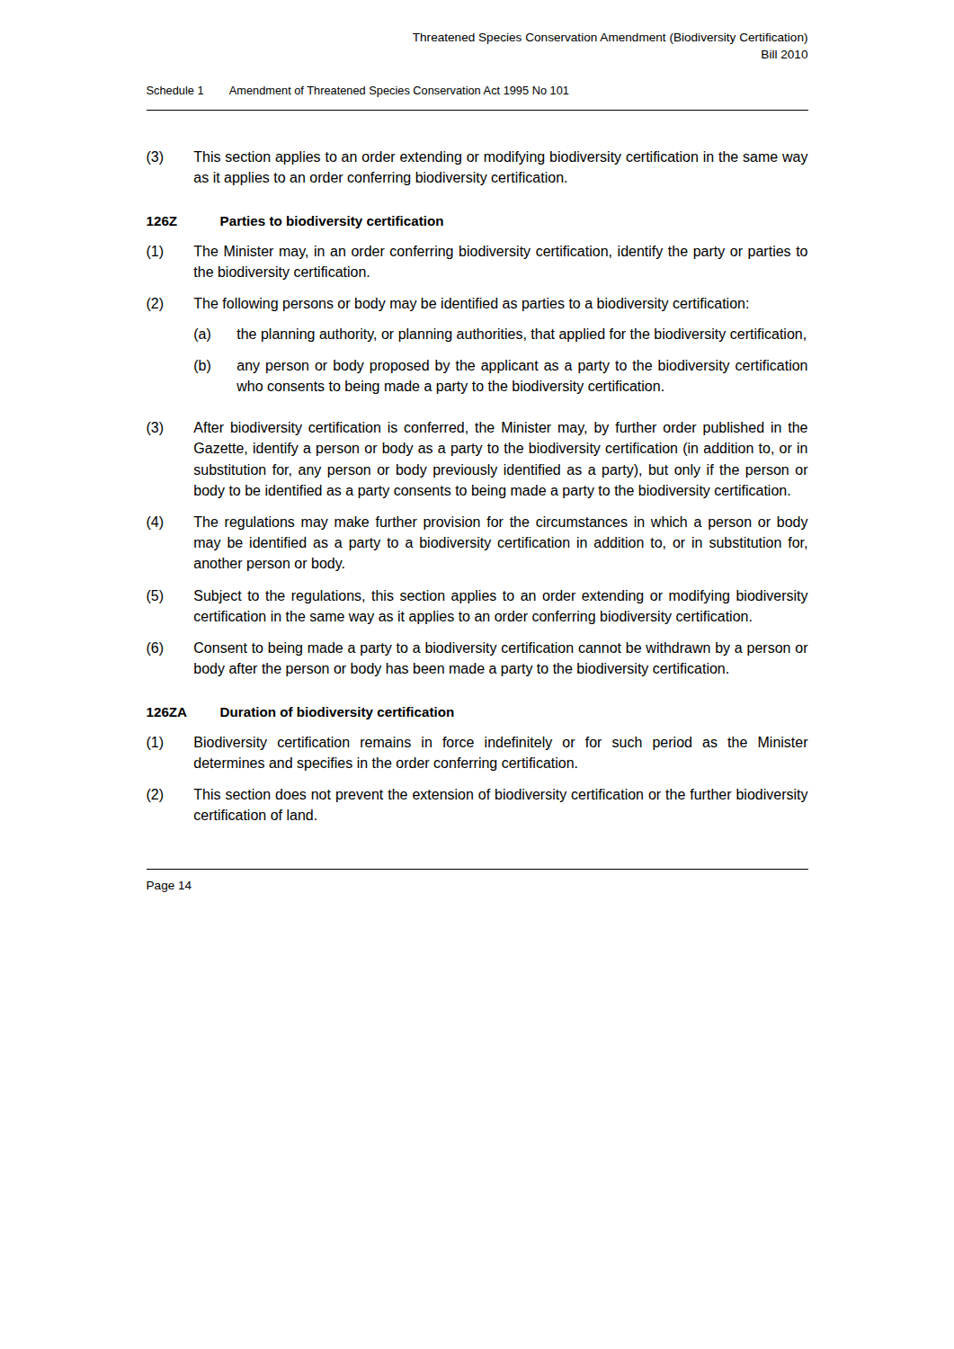Threatened Species Conservation Amendment (Biodiversity Certification)
Bill 2010
Schedule 1 Amendment of Threatened Species Conservation Act 1995 No 101
(3) This section applies to an order extending or modifying biodiversity certification in the same way as it applies to an order conferring biodiversity certification.
126Z Parties to biodiversity certification
(1) The Minister may, in an order conferring biodiversity certification, identify the party or parties to the biodiversity certification.
(2) The following persons or body may be identified as parties to a biodiversity certification:
(a) the planning authority, or planning authorities, that applied for the biodiversity certification,
(b) any person or body proposed by the applicant as a party to the biodiversity certification who consents to being made a party to the biodiversity certification.
(3) After biodiversity certification is conferred, the Minister may, by further order published in the Gazette, identify a person or body as a party to the biodiversity certification (in addition to, or in substitution for, any person or body previously identified as a party), but only if the person or body to be identified as a party consents to being made a party to the biodiversity certification.
(4) The regulations may make further provision for the circumstances in which a person or body may be identified as a party to a biodiversity certification in addition to, or in substitution for, another person or body.
(5) Subject to the regulations, this section applies to an order extending or modifying biodiversity certification in the same way as it applies to an order conferring biodiversity certification.
(6) Consent to being made a party to a biodiversity certification cannot be withdrawn by a person or body after the person or body has been made a party to the biodiversity certification.
126ZA Duration of biodiversity certification
(1) Biodiversity certification remains in force indefinitely or for such period as the Minister determines and specifies in the order conferring certification.
(2) This section does not prevent the extension of biodiversity certification or the further biodiversity certification of land.
Page 14